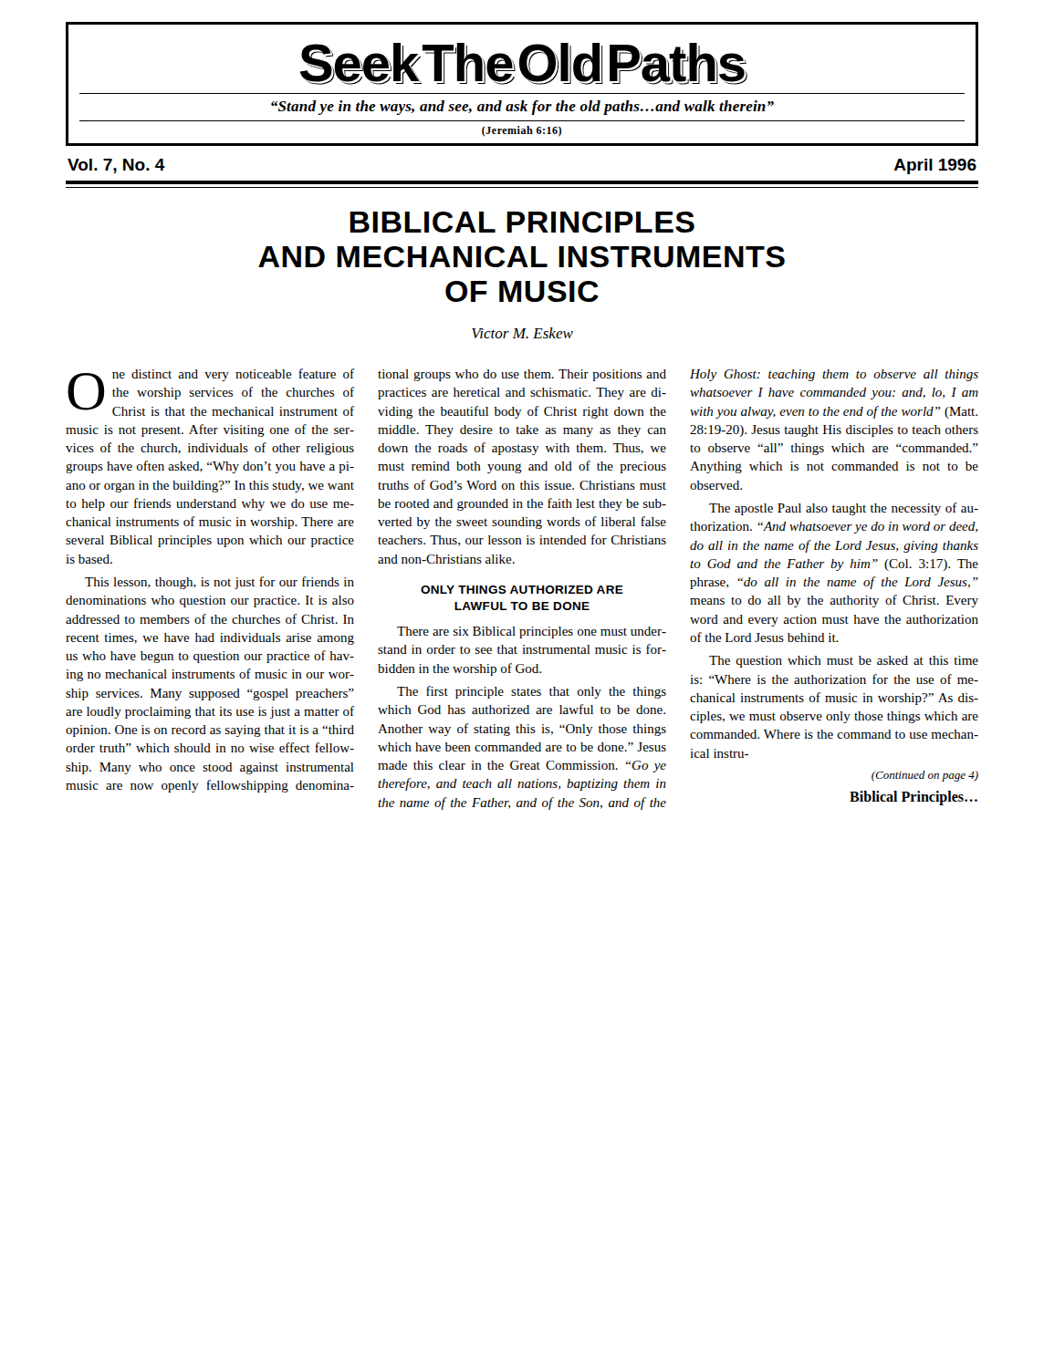Seek The Old Paths
“Stand ye in the ways, and see, and ask for the old paths…and walk therein”
(Jeremiah 6:16)
Vol. 7, No. 4 April 1996
BIBLICAL PRINCIPLES
AND MECHANICAL INSTRUMENTS
OF MUSIC
Victor M. Eskew
One distinct and very noticeable feature of the worship services of the churches of Christ is that the mechanical instrument of music is not present. After visiting one of the services of the church, individuals of other religious groups have often asked, “Why don’t you have a piano or organ in the building?” In this study, we want to help our friends understand why we do use mechanical instruments of music in worship. There are several Biblical principles upon which our practice is based.
This lesson, though, is not just for our friends in denominations who question our practice. It is also addressed to members of the churches of Christ. In recent times, we have had individuals arise among us who have begun to question our practice of having no mechanical instruments of music in our worship services. Many supposed “gospel preachers” are loudly proclaiming that its use is just a matter of opinion. One is on record as saying that it is a “third order truth” which should in no wise effect fellowship. Many who once stood against instrumental music are now openly fellowshipping denominational groups who do use them. Their positions and practices are heretical and schismatic. They are dividing the beautiful body of Christ right down the middle. They desire to take as many as they can down the roads of apostasy with them. Thus, we must remind both young and old of the precious truths of God’s Word on this issue. Christians must be rooted and grounded in the faith lest they be subverted by the sweet sounding words of liberal false teachers. Thus, our lesson is intended for Christians and non-Christians alike.
ONLY THINGS AUTHORIZED ARE
LAWFUL TO BE DONE
There are six Biblical principles one must understand in order to see that instrumental music is forbidden in the worship of God.
The first principle states that only the things which God has authorized are lawful to be done. Another way of stating this is, “Only those things which have been commanded are to be done.” Jesus made this clear in the Great Commission. “Go ye therefore, and teach all nations, baptizing them in the name of the Father, and of the Son, and of the Holy Ghost: teaching them to observe all things whatsoever I have commanded you: and, lo, I am with you alway, even to the end of the world” (Matt. 28:19-20). Jesus taught His disciples to teach others to observe “all” things which are “commanded.” Anything which is not commanded is not to be observed.
The apostle Paul also taught the necessity of authorization. “And whatsoever ye do in word or deed, do all in the name of the Lord Jesus, giving thanks to God and the Father by him” (Col. 3:17). The phrase, “do all in the name of the Lord Jesus,” means to do all by the authority of Christ. Every word and every action must have the authorization of the Lord Jesus behind it.
The question which must be asked at this time is: “Where is the authorization for the use of mechanical instruments of music in worship?” As disciples, we must observe only those things which are commanded. Where is the command to use mechanical instru-
(Continued on page 4)
Biblical Principles…